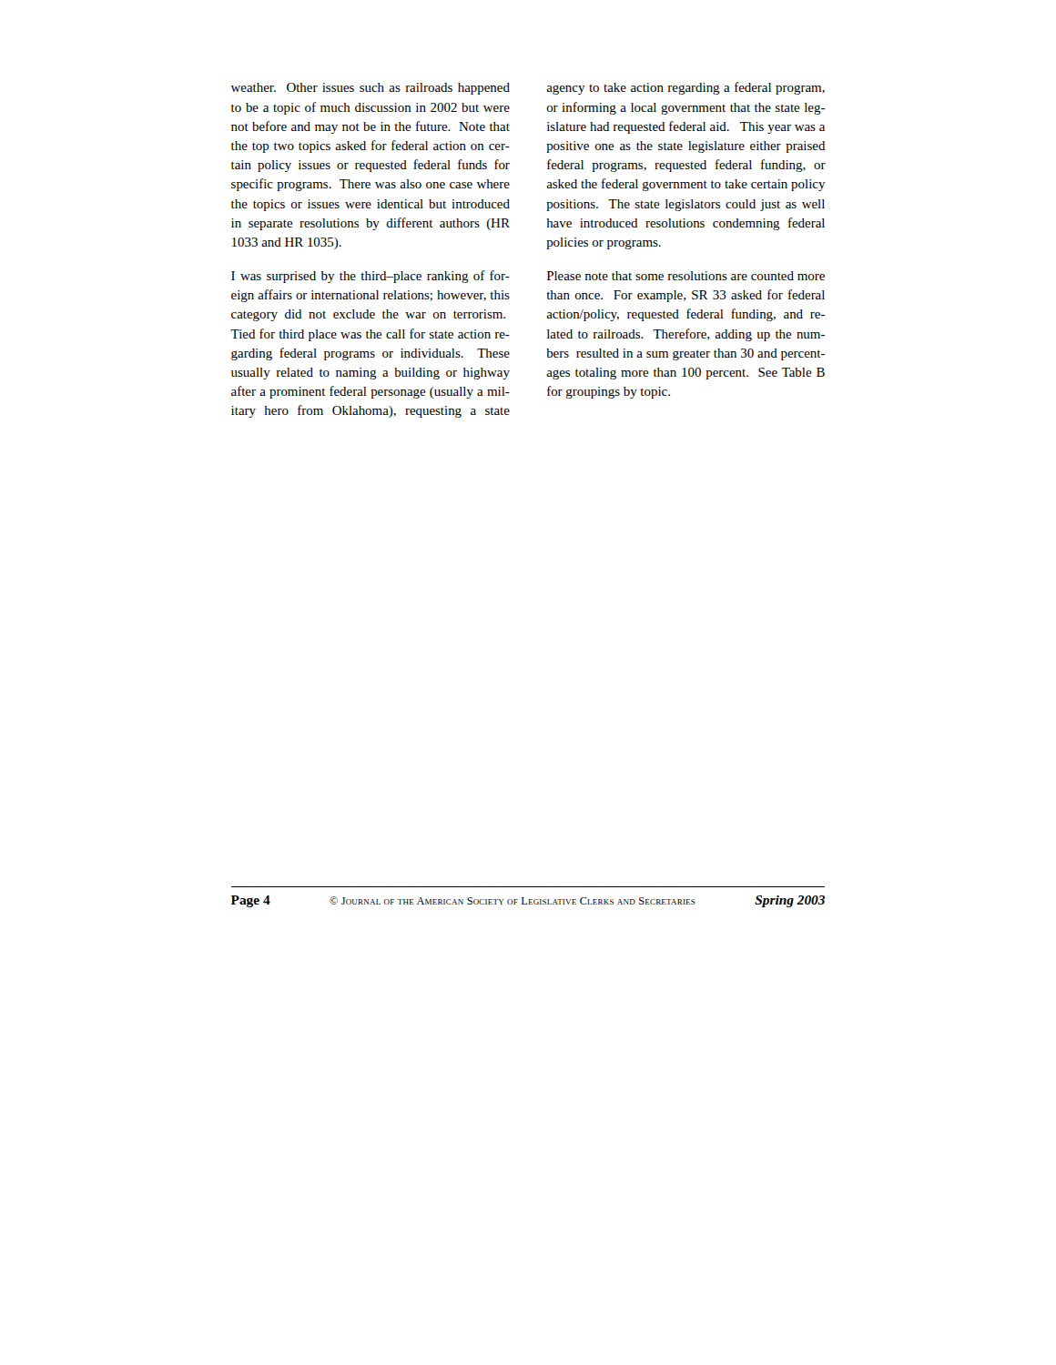weather. Other issues such as railroads happened to be a topic of much discussion in 2002 but were not before and may not be in the future. Note that the top two topics asked for federal action on certain policy issues or requested federal funds for specific programs. There was also one case where the topics or issues were identical but introduced in separate resolutions by different authors (HR 1033 and HR 1035).
I was surprised by the third–place ranking of foreign affairs or international relations; however, this category did not exclude the war on terrorism. Tied for third place was the call for state action regarding federal programs or individuals. These usually related to naming a building or highway after a prominent federal personage (usually a military hero from Oklahoma), requesting a state agency to take action regarding a federal program, or informing a local government that the state legislature had requested federal aid. This year was a positive one as the state legislature either praised federal programs, requested federal funding, or asked the federal government to take certain policy positions. The state legislators could just as well have introduced resolutions condemning federal policies or programs.
Please note that some resolutions are counted more than once. For example, SR 33 asked for federal action/policy, requested federal funding, and related to railroads. Therefore, adding up the numbers resulted in a sum greater than 30 and percentages totaling more than 100 percent. See Table B for groupings by topic.
Page 4 © Journal of the American Society of Legislative Clerks and Secretaries Spring 2003